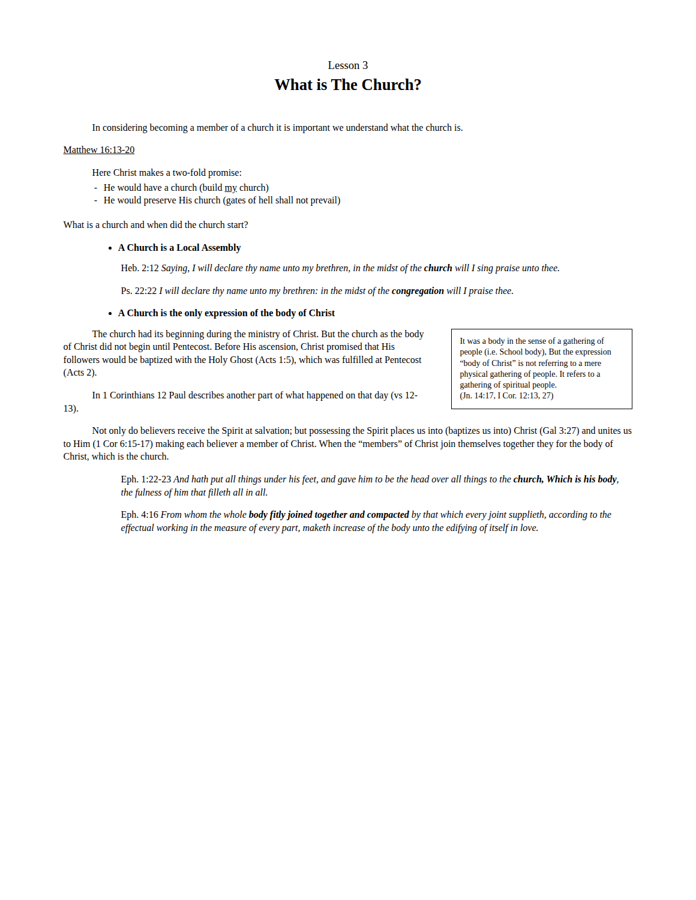Lesson 3
What is The Church?
In considering becoming a member of a church it is important we understand what the church is.
Matthew 16:13-20
Here Christ makes a two-fold promise:
He would have a church (build my church)
He would preserve His church (gates of hell shall not prevail)
What is a church and when did the church start?
A Church is a Local Assembly
Heb. 2:12 Saying, I will declare thy name unto my brethren, in the midst of the church will I sing praise unto thee.
Ps. 22:22 I will declare thy name unto my brethren: in the midst of the congregation will I praise thee.
A Church is the only expression of the body of Christ
It was a body in the sense of a gathering of people (i.e. School body), But the expression “body of Christ” is not referring to a mere physical gathering of people. It refers to a gathering of spiritual people.
(Jn. 14:17, I Cor. 12:13, 27)
The church had its beginning during the ministry of Christ. But the church as the body of Christ did not begin until Pentecost. Before His ascension, Christ promised that His followers would be baptized with the Holy Ghost (Acts 1:5), which was fulfilled at Pentecost (Acts 2).
In 1 Corinthians 12 Paul describes another part of what happened on that day (vs 12-13).
Not only do believers receive the Spirit at salvation; but possessing the Spirit places us into (baptizes us into) Christ (Gal 3:27) and unites us to Him (1 Cor 6:15-17) making each believer a member of Christ. When the “members” of Christ join themselves together they for the body of Christ, which is the church.
Eph. 1:22-23 And hath put all things under his feet, and gave him to be the head over all things to the church, Which is his body, the fulness of him that filleth all in all.
Eph. 4:16 From whom the whole body fitly joined together and compacted by that which every joint supplieth, according to the effectual working in the measure of every part, maketh increase of the body unto the edifying of itself in love.